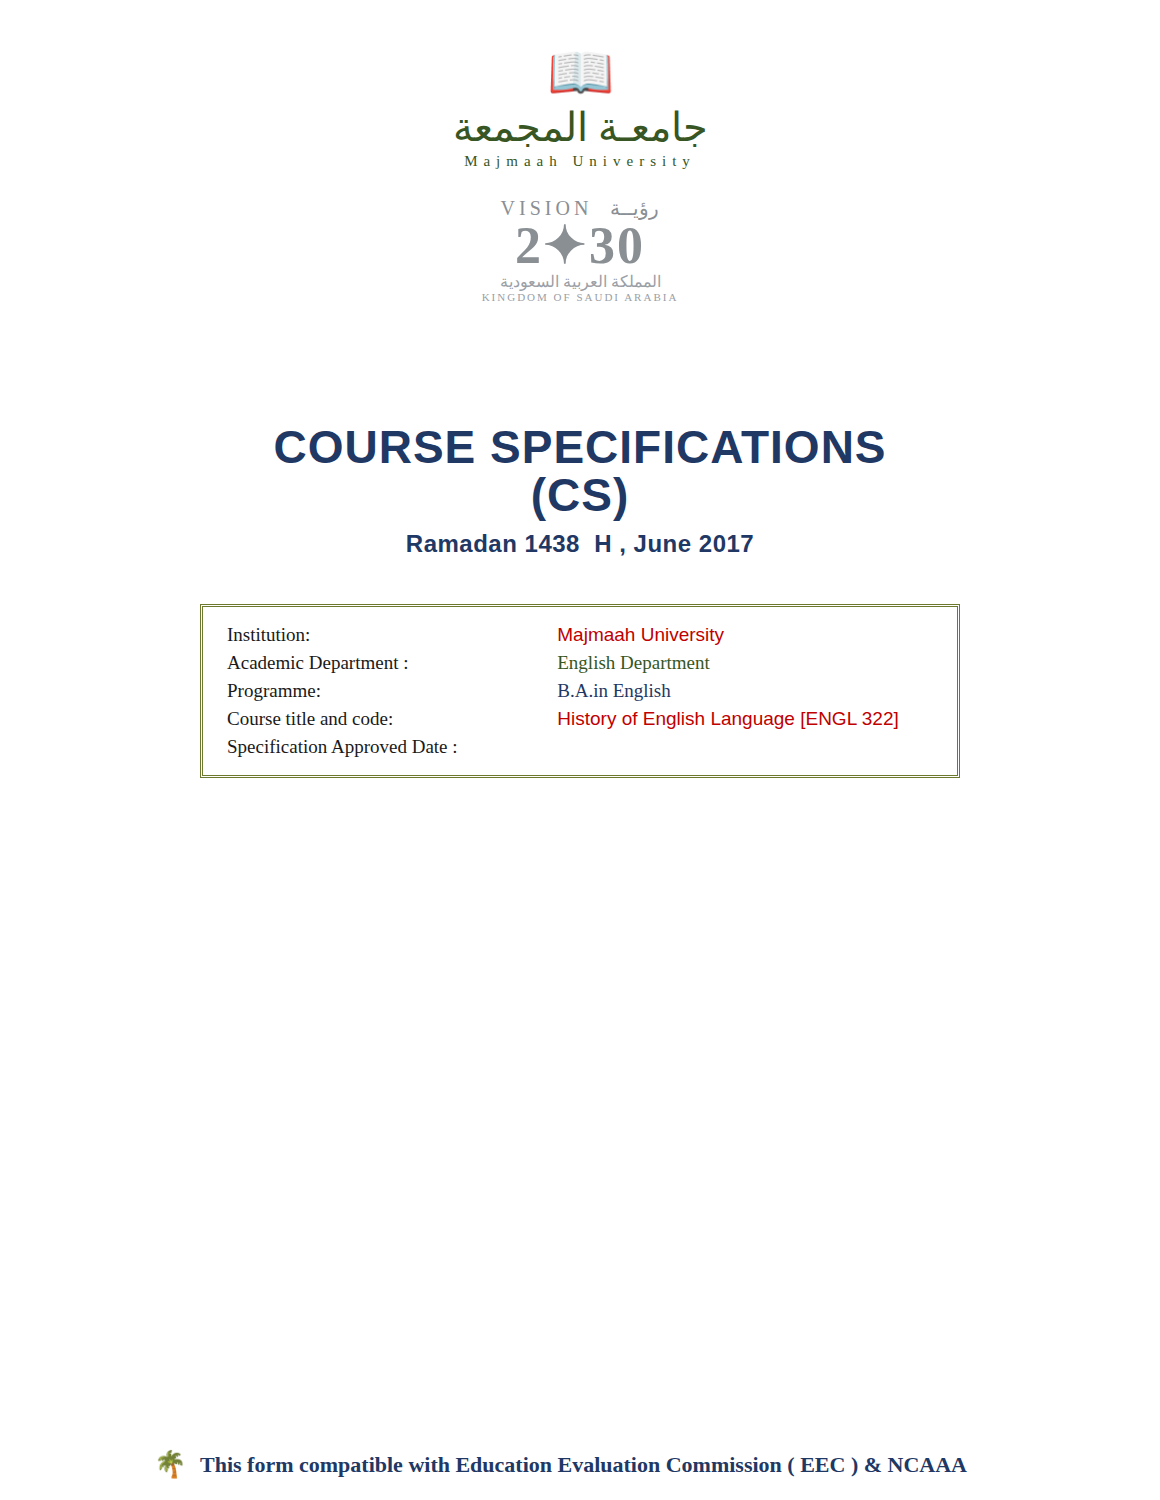📖
جامعـة المجمعة
Majmaah University
VISION رؤيــة
2✦30
المملكة العربية السعودية
KINGDOM OF SAUDI ARABIA
COURSE SPECIFICATIONS
(CS)
Ramadan 1438 H , June 2017
| Institution: | Majmaah University |
| Academic Department : | English Department |
| Programme: | B.A.in English |
| Course title and code: | History of English Language [ENGL 322] |
| Specification Approved Date : | |
🌴 This form compatible with Education Evaluation Commission ( EEC ) & NCAAA